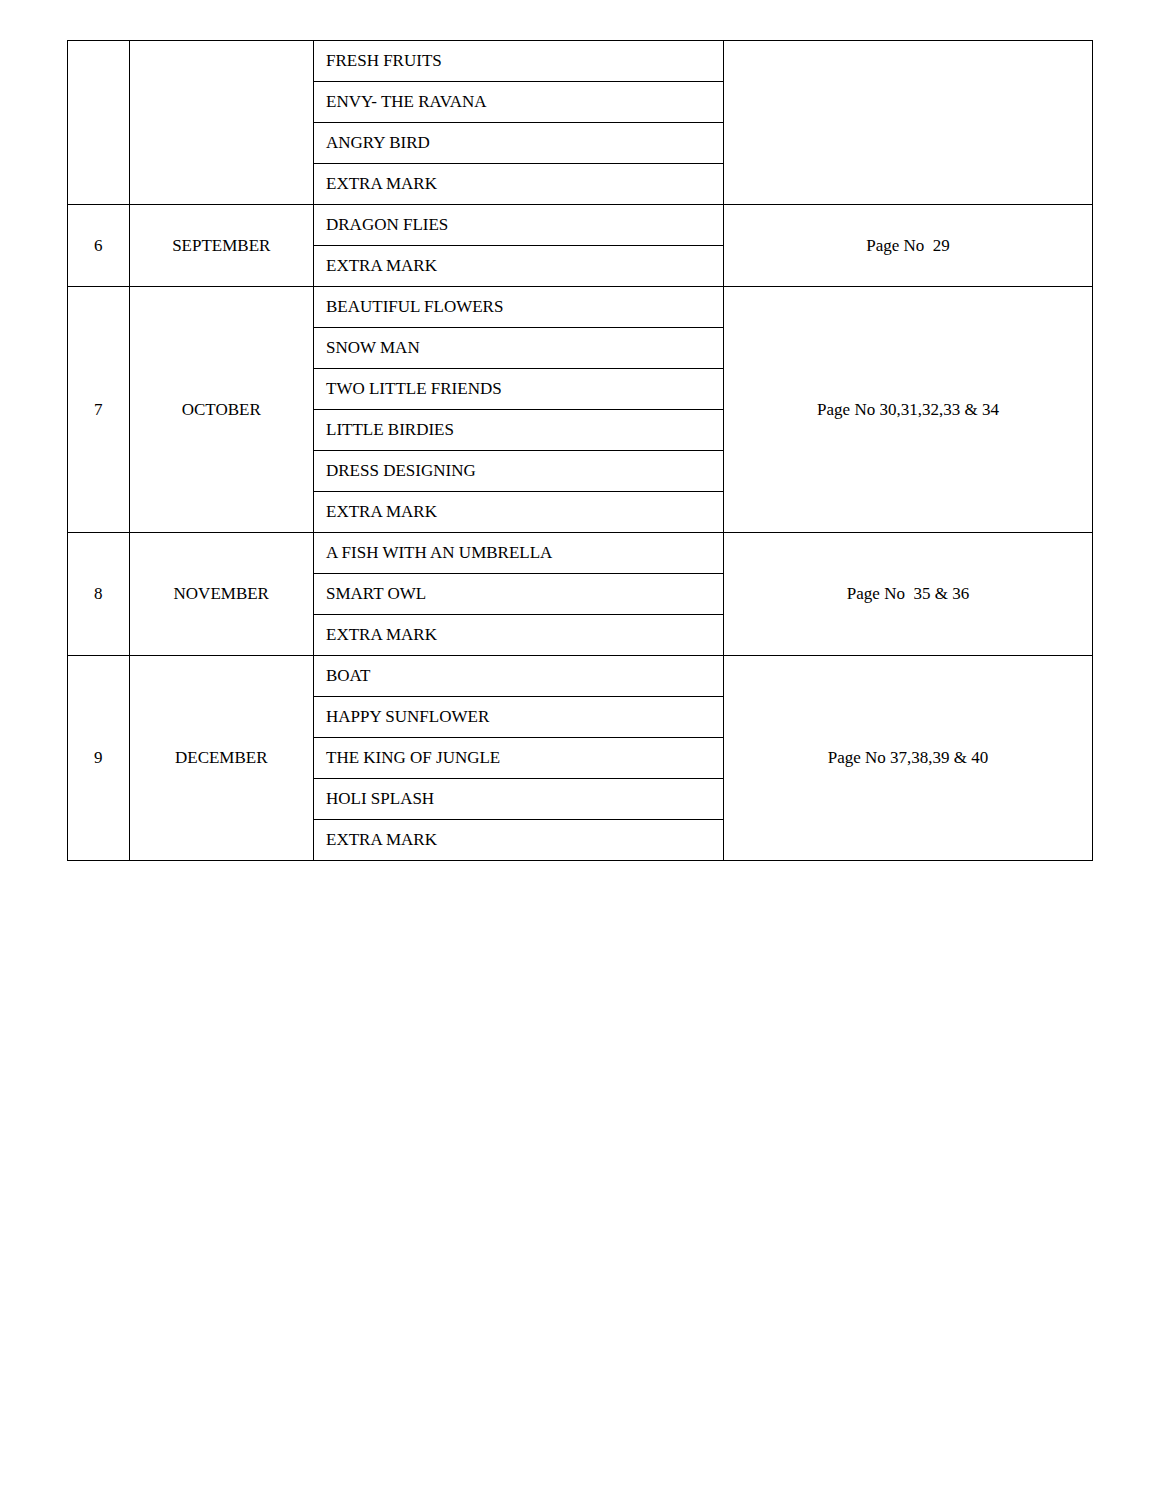| | | FRESH FRUITS | |
| ENVY- THE RAVANA |
| ANGRY BIRD |
| EXTRA MARK |
| 6 | SEPTEMBER | DRAGON FLIES | Page No 29 |
| EXTRA MARK |
| 7 | OCTOBER | BEAUTIFUL FLOWERS | Page No 30,31,32,33 & 34 |
| SNOW MAN |
| TWO LITTLE FRIENDS |
| LITTLE BIRDIES |
| DRESS DESIGNING |
| EXTRA MARK |
| 8 | NOVEMBER | A FISH WITH AN UMBRELLA | Page No 35 & 36 |
| SMART OWL |
| EXTRA MARK |
| 9 | DECEMBER | BOAT | Page No 37,38,39 & 40 |
| HAPPY SUNFLOWER |
| THE KING OF JUNGLE |
| HOLI SPLASH |
| EXTRA MARK |